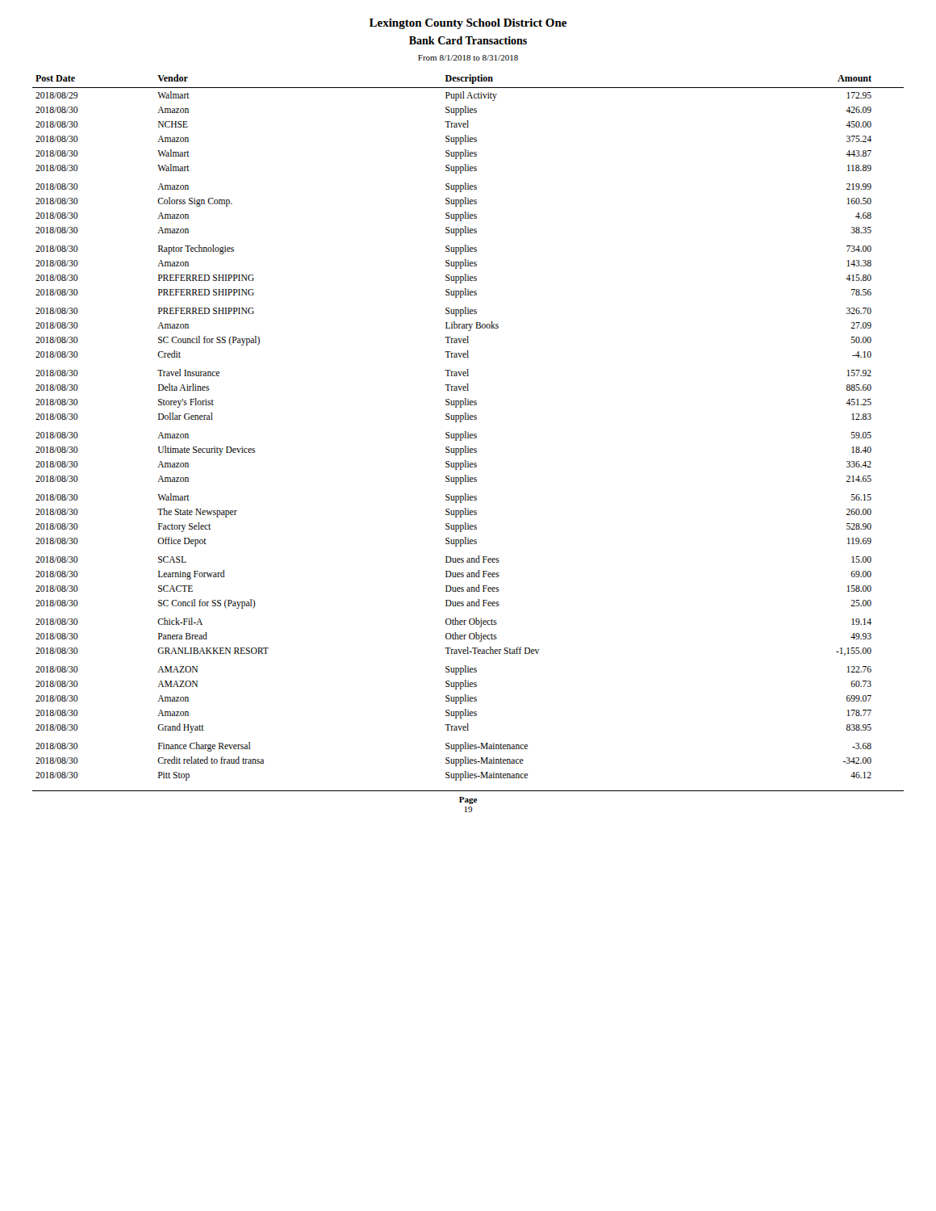Lexington County School District One
Bank Card Transactions
From 8/1/2018 to 8/31/2018
| Post Date | Vendor | Description | Amount |
| --- | --- | --- | --- |
| 2018/08/29 | Walmart | Pupil Activity | 172.95 |
| 2018/08/30 | Amazon | Supplies | 426.09 |
| 2018/08/30 | NCHSE | Travel | 450.00 |
| 2018/08/30 | Amazon | Supplies | 375.24 |
| 2018/08/30 | Walmart | Supplies | 443.87 |
| 2018/08/30 | Walmart | Supplies | 118.89 |
| 2018/08/30 | Amazon | Supplies | 219.99 |
| 2018/08/30 | Colorss Sign Comp. | Supplies | 160.50 |
| 2018/08/30 | Amazon | Supplies | 4.68 |
| 2018/08/30 | Amazon | Supplies | 38.35 |
| 2018/08/30 | Raptor Technologies | Supplies | 734.00 |
| 2018/08/30 | Amazon | Supplies | 143.38 |
| 2018/08/30 | PREFERRED SHIPPING | Supplies | 415.80 |
| 2018/08/30 | PREFERRED SHIPPING | Supplies | 78.56 |
| 2018/08/30 | PREFERRED SHIPPING | Supplies | 326.70 |
| 2018/08/30 | Amazon | Library Books | 27.09 |
| 2018/08/30 | SC Council for SS (Paypal) | Travel | 50.00 |
| 2018/08/30 | Credit | Travel | -4.10 |
| 2018/08/30 | Travel Insurance | Travel | 157.92 |
| 2018/08/30 | Delta Airlines | Travel | 885.60 |
| 2018/08/30 | Storey's Florist | Supplies | 451.25 |
| 2018/08/30 | Dollar General | Supplies | 12.83 |
| 2018/08/30 | Amazon | Supplies | 59.05 |
| 2018/08/30 | Ultimate Security Devices | Supplies | 18.40 |
| 2018/08/30 | Amazon | Supplies | 336.42 |
| 2018/08/30 | Amazon | Supplies | 214.65 |
| 2018/08/30 | Walmart | Supplies | 56.15 |
| 2018/08/30 | The State Newspaper | Supplies | 260.00 |
| 2018/08/30 | Factory Select | Supplies | 528.90 |
| 2018/08/30 | Office Depot | Supplies | 119.69 |
| 2018/08/30 | SCASL | Dues and Fees | 15.00 |
| 2018/08/30 | Learning Forward | Dues and Fees | 69.00 |
| 2018/08/30 | SCACTE | Dues and Fees | 158.00 |
| 2018/08/30 | SC Concil for SS (Paypal) | Dues and Fees | 25.00 |
| 2018/08/30 | Chick-Fil-A | Other Objects | 19.14 |
| 2018/08/30 | Panera Bread | Other Objects | 49.93 |
| 2018/08/30 | GRANLIBAKKEN RESORT | Travel-Teacher Staff Dev | -1,155.00 |
| 2018/08/30 | AMAZON | Supplies | 122.76 |
| 2018/08/30 | AMAZON | Supplies | 60.73 |
| 2018/08/30 | Amazon | Supplies | 699.07 |
| 2018/08/30 | Amazon | Supplies | 178.77 |
| 2018/08/30 | Grand Hyatt | Travel | 838.95 |
| 2018/08/30 | Finance Charge Reversal | Supplies-Maintenance | -3.68 |
| 2018/08/30 | Credit related to fraud transa | Supplies-Maintenace | -342.00 |
| 2018/08/30 | Pitt Stop | Supplies-Maintenance | 46.12 |
Page
19